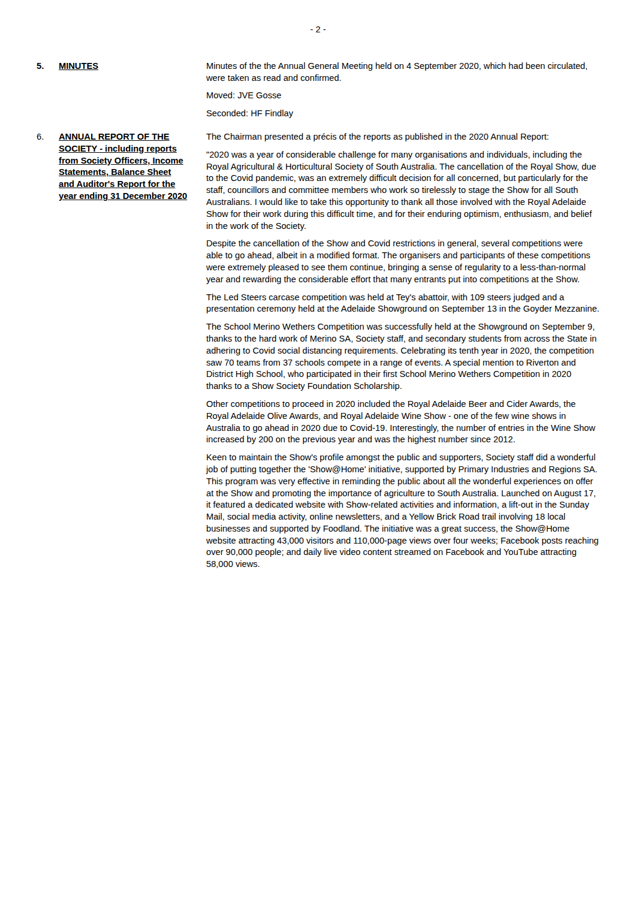- 2 -
| 5. | MINUTES | Minutes of the the Annual General Meeting held on 4 September 2020, which had been circulated, were taken as read and confirmed. Moved: JVE Gosse Seconded: HF Findlay |
| 6. | ANNUAL REPORT OF THE SOCIETY - including reports from Society Officers, Income Statements, Balance Sheet and Auditor's Report for the year ending 31 December 2020 | The Chairman presented a précis of the reports as published in the 2020 Annual Report: "2020 was a year of considerable challenge for many organisations and individuals, including the Royal Agricultural & Horticultural Society of South Australia. The cancellation of the Royal Show, due to the Covid pandemic, was an extremely difficult decision for all concerned, but particularly for the staff, councillors and committee members who work so tirelessly to stage the Show for all South Australians. I would like to take this opportunity to thank all those involved with the Royal Adelaide Show for their work during this difficult time, and for their enduring optimism, enthusiasm, and belief in the work of the Society. Despite the cancellation of the Show and Covid restrictions in general, several competitions were able to go ahead, albeit in a modified format. The organisers and participants of these competitions were extremely pleased to see them continue, bringing a sense of regularity to a less-than-normal year and rewarding the considerable effort that many entrants put into competitions at the Show. The Led Steers carcase competition was held at Tey's abattoir, with 109 steers judged and a presentation ceremony held at the Adelaide Showground on September 13 in the Goyder Mezzanine. The School Merino Wethers Competition was successfully held at the Showground on September 9, thanks to the hard work of Merino SA, Society staff, and secondary students from across the State in adhering to Covid social distancing requirements. Celebrating its tenth year in 2020, the competition saw 70 teams from 37 schools compete in a range of events. A special mention to Riverton and District High School, who participated in their first School Merino Wethers Competition in 2020 thanks to a Show Society Foundation Scholarship. Other competitions to proceed in 2020 included the Royal Adelaide Beer and Cider Awards, the Royal Adelaide Olive Awards, and Royal Adelaide Wine Show - one of the few wine shows in Australia to go ahead in 2020 due to Covid-19. Interestingly, the number of entries in the Wine Show increased by 200 on the previous year and was the highest number since 2012. Keen to maintain the Show's profile amongst the public and supporters, Society staff did a wonderful job of putting together the 'Show@Home' initiative, supported by Primary Industries and Regions SA. This program was very effective in reminding the public about all the wonderful experiences on offer at the Show and promoting the importance of agriculture to South Australia. Launched on August 17, it featured a dedicated website with Show-related activities and information, a lift-out in the Sunday Mail, social media activity, online newsletters, and a Yellow Brick Road trail involving 18 local businesses and supported by Foodland. The initiative was a great success, the Show@Home website attracting 43,000 visitors and 110,000-page views over four weeks; Facebook posts reaching over 90,000 people; and daily live video content streamed on Facebook and YouTube attracting 58,000 views. |